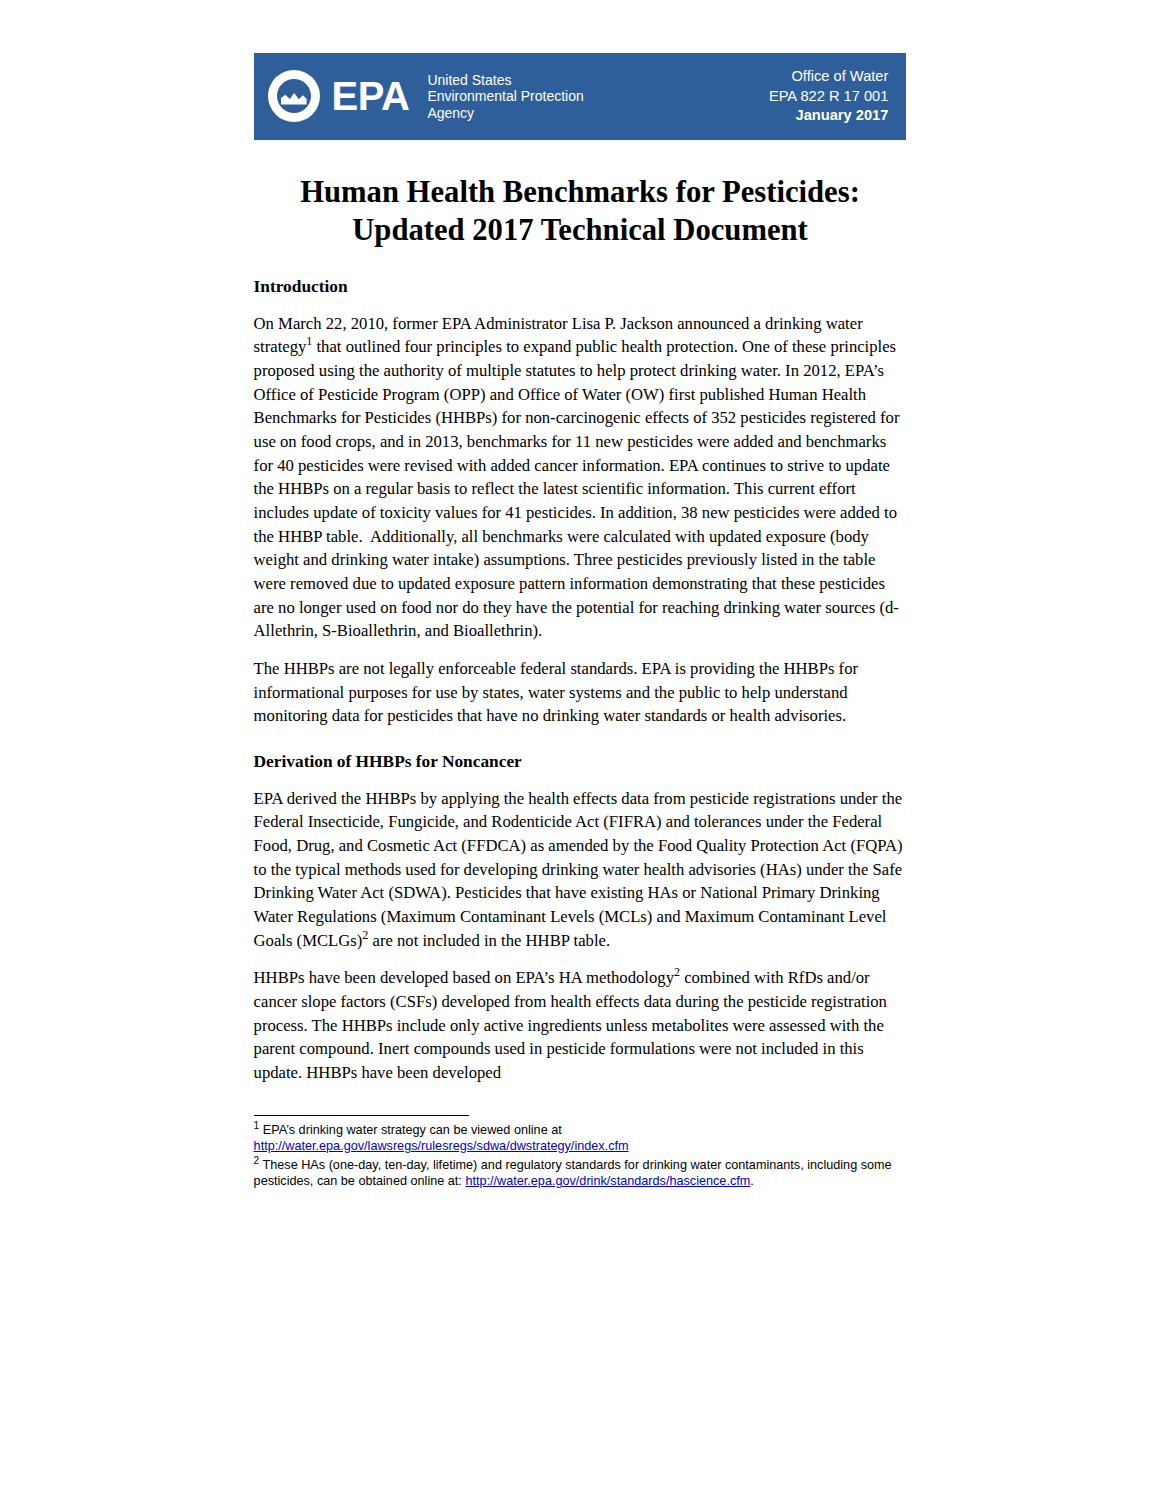EPA
United States
Environmental Protection
Agency
Office of Water
EPA 822 R 17 001
January 2017
Human Health Benchmarks for Pesticides:
Updated 2017 Technical Document
Introduction
On March 22, 2010, former EPA Administrator Lisa P. Jackson announced a drinking water strategy1 that outlined four principles to expand public health protection. One of these principles proposed using the authority of multiple statutes to help protect drinking water. In 2012, EPA’s Office of Pesticide Program (OPP) and Office of Water (OW) first published Human Health Benchmarks for Pesticides (HHBPs) for non-carcinogenic effects of 352 pesticides registered for use on food crops, and in 2013, benchmarks for 11 new pesticides were added and benchmarks for 40 pesticides were revised with added cancer information. EPA continues to strive to update the HHBPs on a regular basis to reflect the latest scientific information. This current effort includes update of toxicity values for 41 pesticides. In addition, 38 new pesticides were added to the HHBP table. Additionally, all benchmarks were calculated with updated exposure (body weight and drinking water intake) assumptions. Three pesticides previously listed in the table were removed due to updated exposure pattern information demonstrating that these pesticides are no longer used on food nor do they have the potential for reaching drinking water sources (d-Allethrin, S-Bioallethrin, and Bioallethrin).
The HHBPs are not legally enforceable federal standards. EPA is providing the HHBPs for informational purposes for use by states, water systems and the public to help understand monitoring data for pesticides that have no drinking water standards or health advisories.
Derivation of HHBPs for Noncancer
EPA derived the HHBPs by applying the health effects data from pesticide registrations under the Federal Insecticide, Fungicide, and Rodenticide Act (FIFRA) and tolerances under the Federal Food, Drug, and Cosmetic Act (FFDCA) as amended by the Food Quality Protection Act (FQPA) to the typical methods used for developing drinking water health advisories (HAs) under the Safe Drinking Water Act (SDWA). Pesticides that have existing HAs or National Primary Drinking Water Regulations (Maximum Contaminant Levels (MCLs) and Maximum Contaminant Level Goals (MCLGs)2 are not included in the HHBP table.
HHBPs have been developed based on EPA’s HA methodology2 combined with RfDs and/or cancer slope factors (CSFs) developed from health effects data during the pesticide registration process. The HHBPs include only active ingredients unless metabolites were assessed with the parent compound. Inert compounds used in pesticide formulations were not included in this update. HHBPs have been developed
1 EPA’s drinking water strategy can be viewed online at http://water.epa.gov/lawsregs/rulesregs/sdwa/dwstrategy/index.cfm
2 These HAs (one-day, ten-day, lifetime) and regulatory standards for drinking water contaminants, including some pesticides, can be obtained online at: http://water.epa.gov/drink/standards/hascience.cfm.